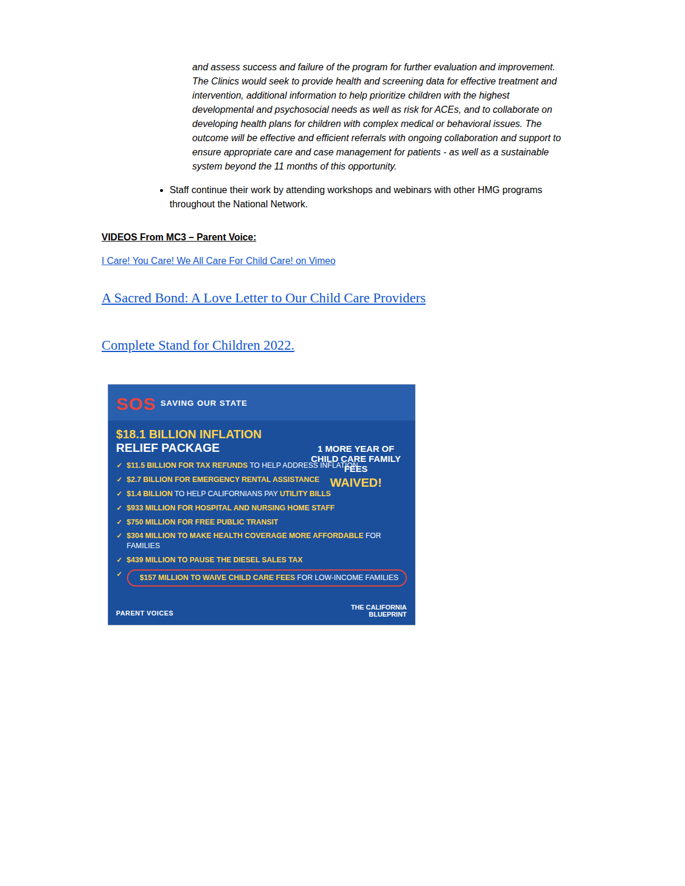and assess success and failure of the program for further evaluation and improvement. The Clinics would seek to provide health and screening data for effective treatment and intervention, additional information to help prioritize children with the highest developmental and psychosocial needs as well as risk for ACEs, and to collaborate on developing health plans for children with complex medical or behavioral issues. The outcome will be effective and efficient referrals with ongoing collaboration and support to ensure appropriate care and case management for patients - as well as a sustainable system beyond the 11 months of this opportunity.
Staff continue their work by attending workshops and webinars with other HMG programs throughout the National Network.
VIDEOS From MC3 – Parent Voice:
I Care! You Care! We All Care For Child Care! on Vimeo
A Sacred Bond: A Love Letter to Our Child Care Providers
Complete Stand for Children 2022.
SOS SAVING OUR STATE
1 MORE YEAR OF CHILD CARE FAMILY FEES WAIVED!
$18.1 BILLION INFLATION
RELIEF PACKAGE
$11.5 BILLION FOR TAX REFUNDS TO HELP ADDRESS INFLATION
$2.7 BILLION FOR EMERGENCY RENTAL ASSISTANCE
$1.4 BILLION TO HELP CALIFORNIANS PAY UTILITY BILLS
$933 MILLION FOR HOSPITAL AND NURSING HOME STAFF
$750 MILLION FOR FREE PUBLIC TRANSIT
$304 MILLION TO MAKE HEALTH COVERAGE MORE AFFORDABLE FOR FAMILIES
$439 MILLION TO PAUSE THE DIESEL SALES TAX
$157 MILLION TO WAIVE CHILD CARE FEES FOR LOW-INCOME FAMILIES
PARENT VOICES
THE CALIFORNIA
BLUEPRINT